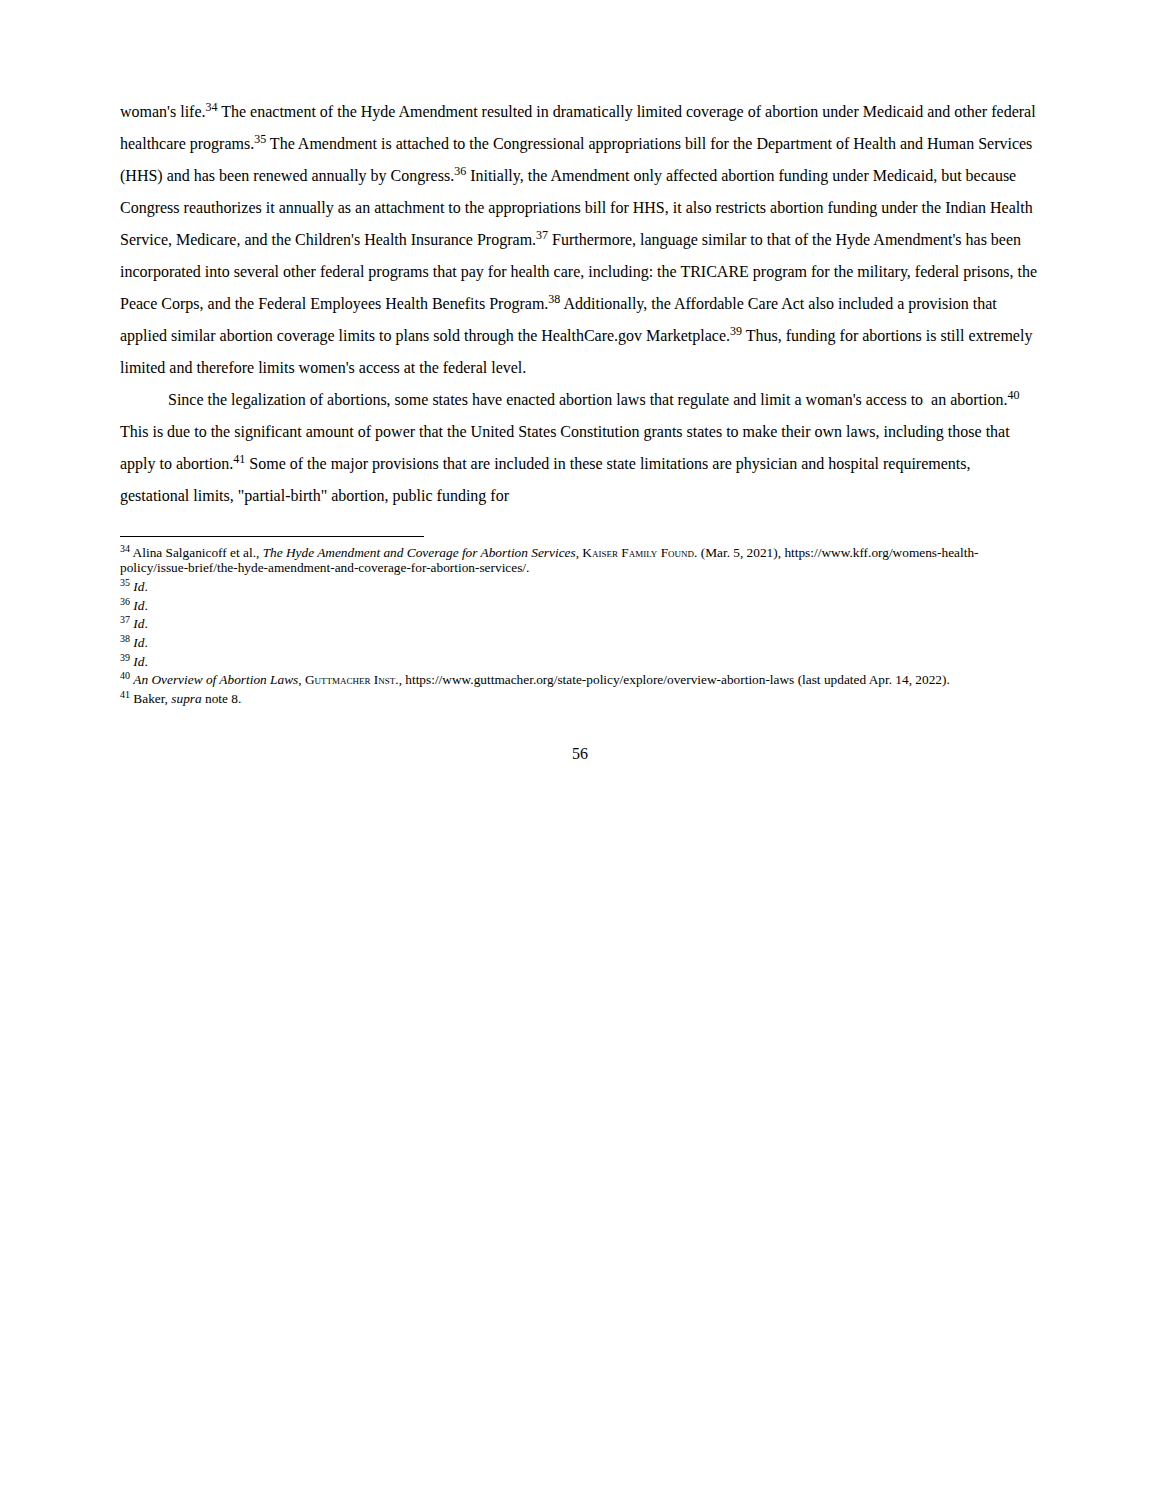woman's life.34 The enactment of the Hyde Amendment resulted in dramatically limited coverage of abortion under Medicaid and other federal healthcare programs.35 The Amendment is attached to the Congressional appropriations bill for the Department of Health and Human Services (HHS) and has been renewed annually by Congress.36 Initially, the Amendment only affected abortion funding under Medicaid, but because Congress reauthorizes it annually as an attachment to the appropriations bill for HHS, it also restricts abortion funding under the Indian Health Service, Medicare, and the Children's Health Insurance Program.37 Furthermore, language similar to that of the Hyde Amendment's has been incorporated into several other federal programs that pay for health care, including: the TRICARE program for the military, federal prisons, the Peace Corps, and the Federal Employees Health Benefits Program.38 Additionally, the Affordable Care Act also included a provision that applied similar abortion coverage limits to plans sold through the HealthCare.gov Marketplace.39 Thus, funding for abortions is still extremely limited and therefore limits women's access at the federal level.
Since the legalization of abortions, some states have enacted abortion laws that regulate and limit a woman's access to an abortion.40 This is due to the significant amount of power that the United States Constitution grants states to make their own laws, including those that apply to abortion.41 Some of the major provisions that are included in these state limitations are physician and hospital requirements, gestational limits, "partial-birth" abortion, public funding for
34 Alina Salganicoff et al., The Hyde Amendment and Coverage for Abortion Services, Kaiser Family Found. (Mar. 5, 2021), https://www.kff.org/womens-health-policy/issue-brief/the-hyde-amendment-and-coverage-for-abortion-services/.
35 Id.
36 Id.
37 Id.
38 Id.
39 Id.
40 An Overview of Abortion Laws, Guttmacher Inst., https://www.guttmacher.org/state-policy/explore/overview-abortion-laws (last updated Apr. 14, 2022).
41 Baker, supra note 8.
56